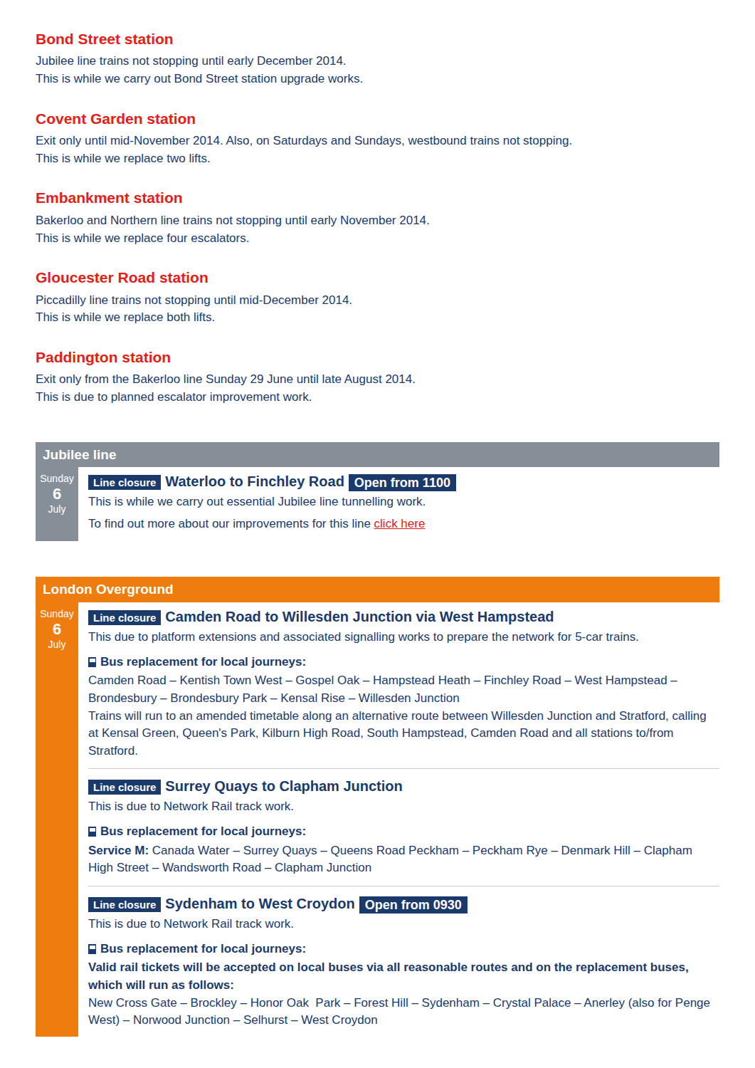Bond Street station
Jubilee line trains not stopping until early December 2014.
This is while we carry out Bond Street station upgrade works.
Covent Garden station
Exit only until mid-November 2014. Also, on Saturdays and Sundays, westbound trains not stopping.
This is while we replace two lifts.
Embankment station
Bakerloo and Northern line trains not stopping until early November 2014.
This is while we replace four escalators.
Gloucester Road station
Piccadilly line trains not stopping until mid-December 2014.
This is while we replace both lifts.
Paddington station
Exit only from the Bakerloo line Sunday 29 June until late August 2014.
This is due to planned escalator improvement work.
Jubilee line
Sunday 6 July
Line closure Waterloo to Finchley RoadOpen from 1100
This is while we carry out essential Jubilee line tunnelling work.
To find out more about our improvements for this line click here
London Overground
Sunday 6 July
Line closure Camden Road to Willesden Junction via West Hampstead
This due to platform extensions and associated signalling works to prepare the network for 5-car trains.
Bus replacement for local journeys:
Camden Road – Kentish Town West – Gospel Oak – Hampstead Heath – Finchley Road – West Hampstead – Brondesbury – Brondesbury Park – Kensal Rise – Willesden Junction
Trains will run to an amended timetable along an alternative route between Willesden Junction and Stratford, calling at Kensal Green, Queen's Park, Kilburn High Road, South Hampstead, Camden Road and all stations to/from Stratford.
Line closure Surrey Quays to Clapham Junction
This is due to Network Rail track work.
Bus replacement for local journeys:
Service M: Canada Water – Surrey Quays – Queens Road Peckham – Peckham Rye – Denmark Hill – Clapham High Street – Wandsworth Road – Clapham Junction
Line closure Sydenham to West CroydonOpen from 0930
This is due to Network Rail track work.
Bus replacement for local journeys:
Valid rail tickets will be accepted on local buses via all reasonable routes and on the replacement buses, which will run as follows:
New Cross Gate – Brockley – Honor Oak Park – Forest Hill – Sydenham – Crystal Palace – Anerley (also for Penge West) – Norwood Junction – Selhurst – West Croydon